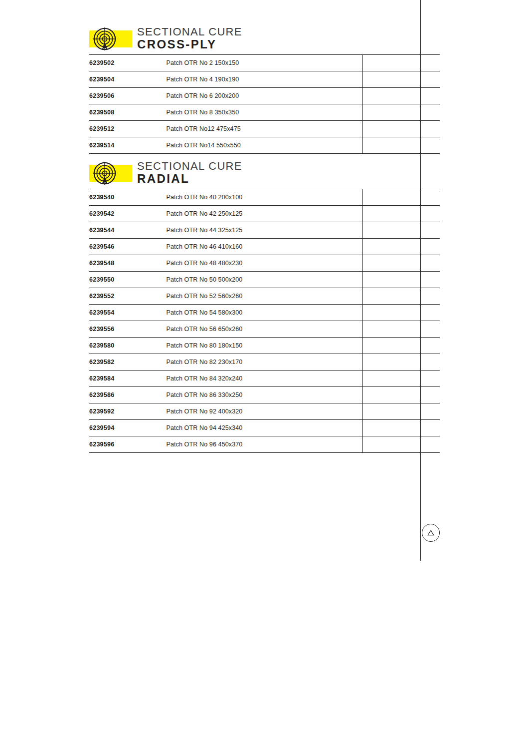Sectional Cure
Cross-Ply
| 6239502 | Patch OTR No 2 150x150 | |
| 6239504 | Patch OTR No 4 190x190 | |
| 6239506 | Patch OTR No 6 200x200 | |
| 6239508 | Patch OTR No 8 350x350 | |
| 6239512 | Patch OTR No12 475x475 | |
| 6239514 | Patch OTR No14 550x550 | |
Sectional Cure
Radial
| 6239540 | Patch OTR No 40 200x100 | |
| 6239542 | Patch OTR No 42 250x125 | |
| 6239544 | Patch OTR No 44 325x125 | |
| 6239546 | Patch OTR No 46 410x160 | |
| 6239548 | Patch OTR No 48 480x230 | |
| 6239550 | Patch OTR No 50 500x200 | |
| 6239552 | Patch OTR No 52 560x260 | |
| 6239554 | Patch OTR No 54 580x300 | |
| 6239556 | Patch OTR No 56 650x260 | |
| 6239580 | Patch OTR No 80 180x150 | |
| 6239582 | Patch OTR No 82 230x170 | |
| 6239584 | Patch OTR No 84 320x240 | |
| 6239586 | Patch OTR No 86 330x250 | |
| 6239592 | Patch OTR No 92 400x320 | |
| 6239594 | Patch OTR No 94 425x340 | |
| 6239596 | Patch OTR No 96 450x370 | |